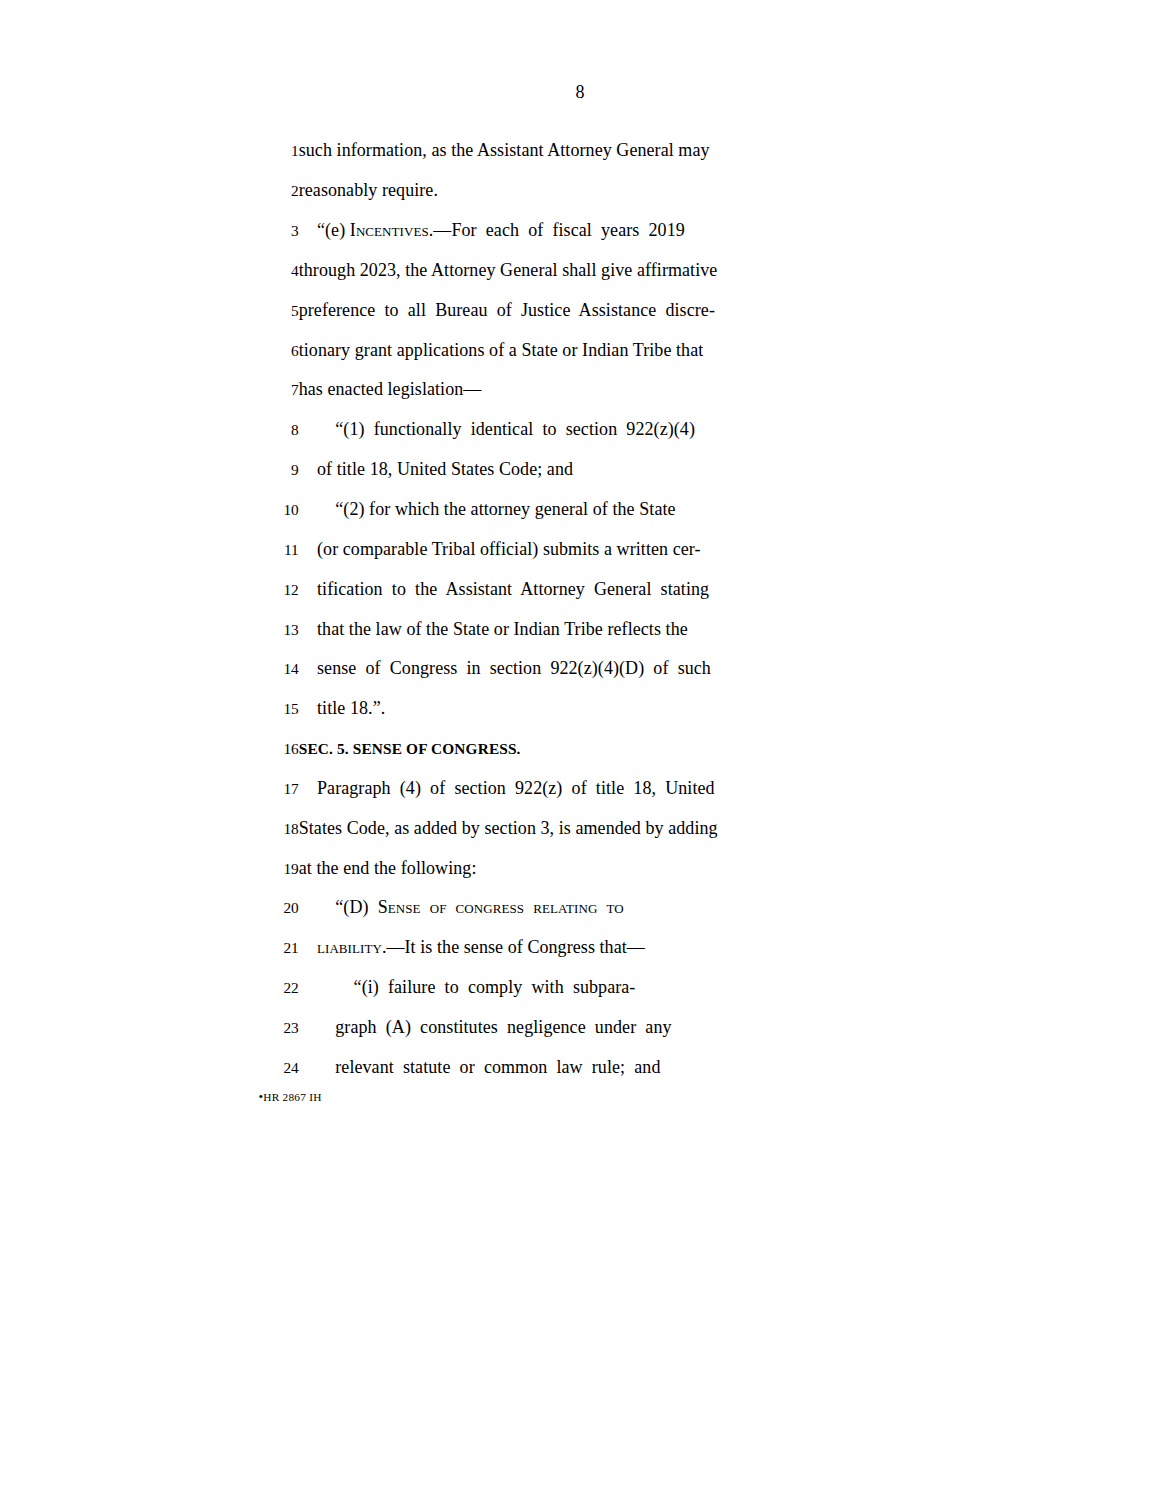8
| 1 | such information, as the Assistant Attorney General may |
| 2 | reasonably require. |
| 3 | “(e) Incentives. —For each of fiscal years 2019 |
| 4 | through 2023, the Attorney General shall give affirmative |
| 5 | preference to all Bureau of Justice Assistance discre- |
| 6 | tionary grant applications of a State or Indian Tribe that |
| 7 | has enacted legislation— |
| 8 | “(1) functionally identical to section 922(z)(4) |
| 9 | of title 18, United States Code; and |
| 10 | “(2) for which the attorney general of the State |
| 11 | (or comparable Tribal official) submits a written cer- |
| 12 | tification to the Assistant Attorney General stating |
| 13 | that the law of the State or Indian Tribe reflects the |
| 14 | sense of Congress in section 922(z)(4)(D) of such |
| 15 | title 18.”. |
| 16 | SEC. 5. SENSE OF CONGRESS. |
| 17 | Paragraph (4) of section 922(z) of title 18, United |
| 18 | States Code, as added by section 3, is amended by adding |
| 19 | at the end the following: |
| 20 | “(D) Sense of congress relating to |
| 21 | liability. —It is the sense of Congress that— |
| 22 | “(i) failure to comply with subpara- |
| 23 | graph (A) constitutes negligence under any |
| 24 | relevant statute or common law rule; and |
•HR 2867 IH